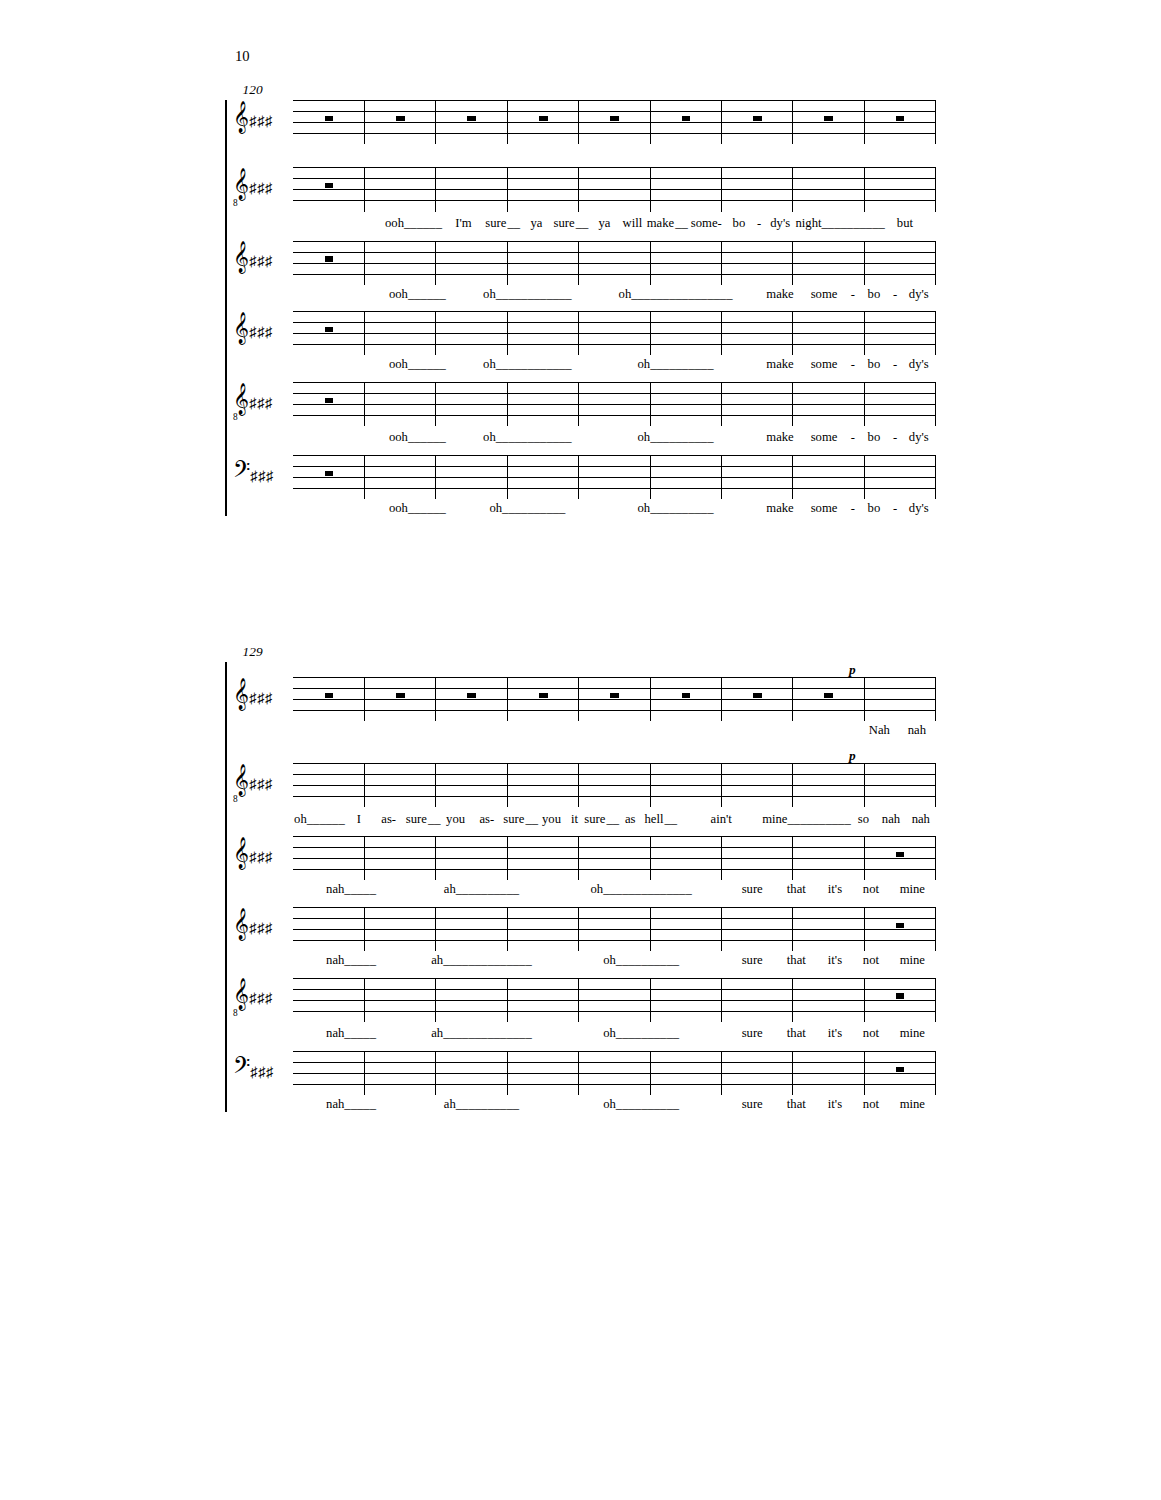10
120
𝄞♯♯♯
𝄞♯♯♯
8
ooh______ I'm sure __ ya sure __ ya will make __ some- bo - dy's night__________ but
𝄞♯♯♯
ooh______ oh____________ oh________________ make some - bo - dy's
𝄞♯♯♯
ooh______ oh____________ oh__________ make some - bo - dy's
𝄞♯♯♯
8
ooh______ oh____________ oh__________ make some - bo - dy's
𝄢♯♯♯
ooh______ oh__________ oh__________ make some - bo - dy's
129
p
𝄞♯♯♯
Nah nah
p
𝄞♯♯♯
8
oh______ I as- sure __ you as- sure __ you it sure __ as hell __ ain't mine__________ so nah nah
𝄞♯♯♯
nah_____ ah__________ oh______________ sure that it's not mine
𝄞♯♯♯
nah_____ ah______________ oh__________ sure that it's not mine
𝄞♯♯♯
8
nah_____ ah______________ oh__________ sure that it's not mine
𝄢♯♯♯
nah_____ ah__________ oh__________ sure that it's not mine